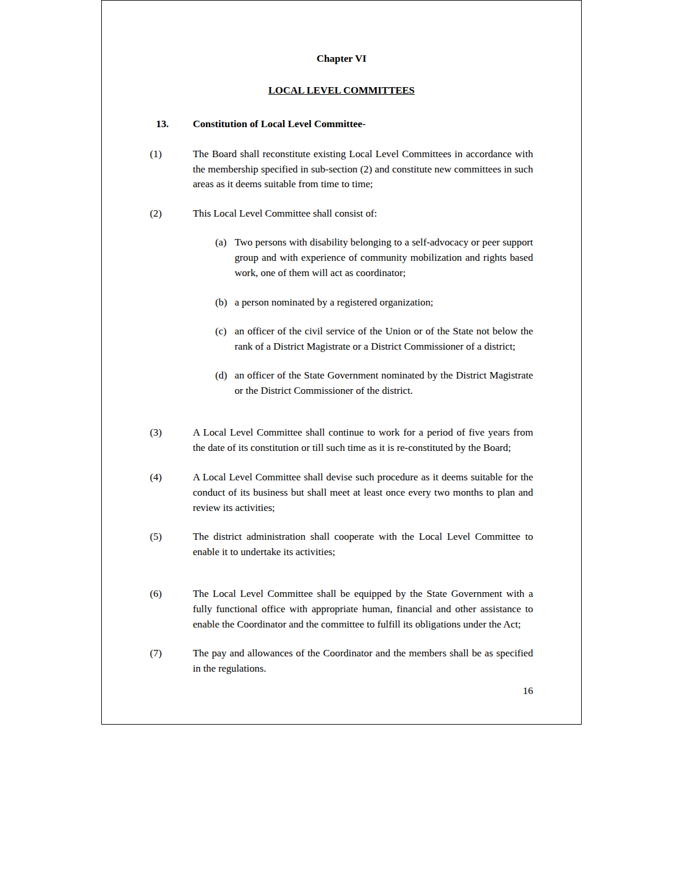Chapter VI
LOCAL LEVEL COMMITTEES
13.
Constitution of Local Level Committee-
(1)
The Board shall reconstitute existing Local Level Committees in accordance with the membership specified in sub-section (2) and constitute new committees in such areas as it deems suitable from time to time;
(2)
This Local Level Committee shall consist of:
(a) Two persons with disability belonging to a self-advocacy or peer support group and with experience of community mobilization and rights based work, one of them will act as coordinator;
(b) a person nominated by a registered organization;
(c) an officer of the civil service of the Union or of the State not below the rank of a District Magistrate or a District Commissioner of a district;
(d) an officer of the State Government nominated by the District Magistrate or the District Commissioner of the district.
(3)
A Local Level Committee shall continue to work for a period of five years from the date of its constitution or till such time as it is re-constituted by the Board;
(4)
A Local Level Committee shall devise such procedure as it deems suitable for the conduct of its business but shall meet at least once every two months to plan and review its activities;
(5)
The district administration shall cooperate with the Local Level Committee to enable it to undertake its activities;
(6)
The Local Level Committee shall be equipped by the State Government with a fully functional office with appropriate human, financial and other assistance to enable the Coordinator and the committee to fulfill its obligations under the Act;
(7)
The pay and allowances of the Coordinator and the members shall be as specified in the regulations.
16